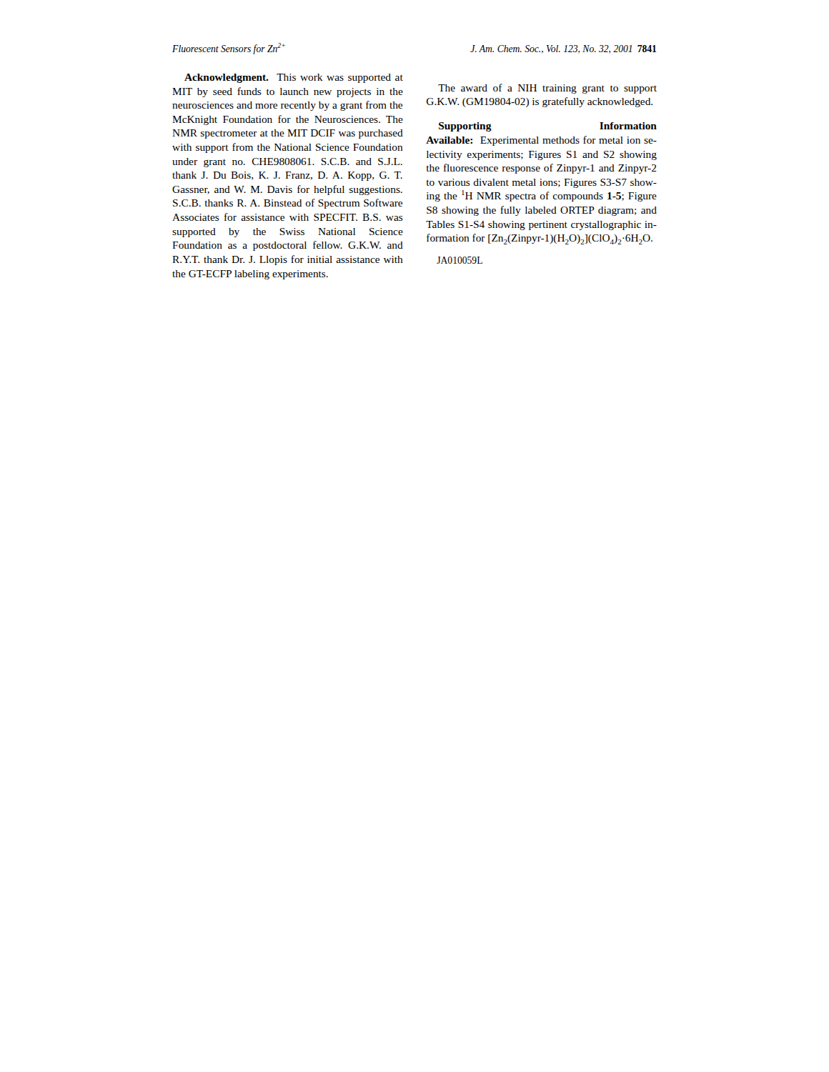Fluorescent Sensors for Zn2+
J. Am. Chem. Soc., Vol. 123, No. 32, 20017841
Acknowledgment. This work was supported at MIT by seed funds to launch new projects in the neurosciences and more recently by a grant from the McKnight Foundation for the Neurosciences. The NMR spectrometer at the MIT DCIF was purchased with support from the National Science Foundation under grant no. CHE9808061. S.C.B. and S.J.L. thank J. Du Bois, K. J. Franz, D. A. Kopp, G. T. Gassner, and W. M. Davis for helpful suggestions. S.C.B. thanks R. A. Binstead of Spectrum Software Associates for assistance with SPECFIT. B.S. was supported by the Swiss National Science Foundation as a postdoctoral fellow. G.K.W. and R.Y.T. thank Dr. J. Llopis for initial assistance with the GT-ECFP labeling experiments.
The award of a NIH training grant to support G.K.W. (GM19804-02) is gratefully acknowledged.
Supporting Information Available: Experimental methods for metal ion selectivity experiments; Figures S1 and S2 showing the fluorescence response of Zinpyr-1 and Zinpyr-2 to various divalent metal ions; Figures S3-S7 showing the 1H NMR spectra of compounds 1-5; Figure S8 showing the fully labeled ORTEP diagram; and Tables S1-S4 showing pertinent crystallographic information for [Zn2(Zinpyr-1)(H2O)2](ClO4)2·6H2O.
JA010059L